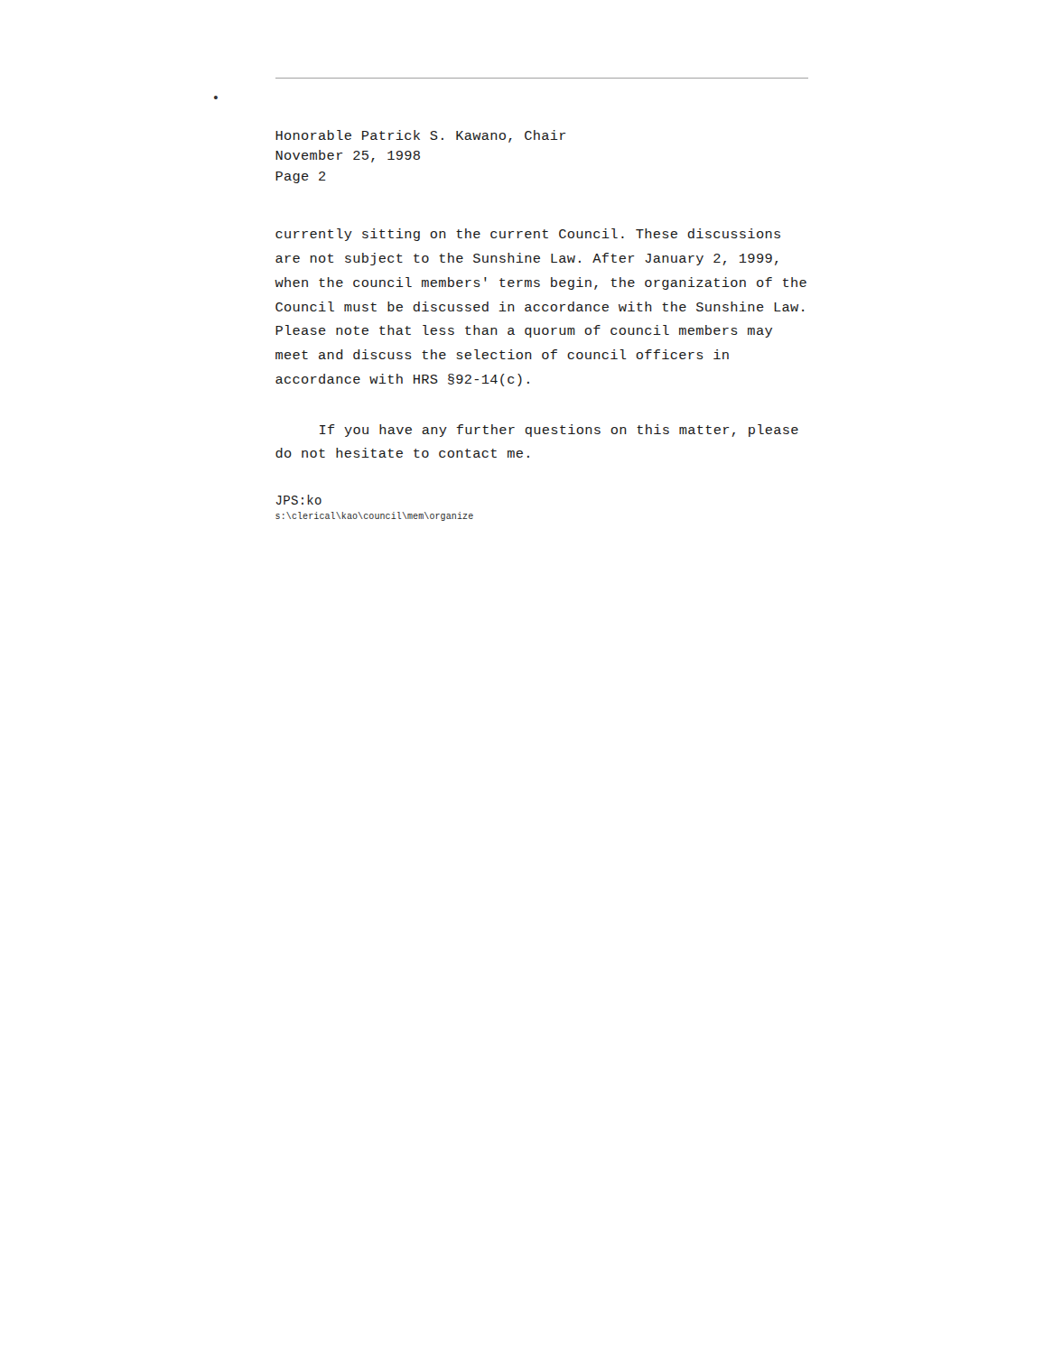•
Honorable Patrick S. Kawano, Chair
November 25, 1998
Page 2
currently sitting on the current Council. These discussions are not subject to the Sunshine Law. After January 2, 1999, when the council members' terms begin, the organization of the Council must be discussed in accordance with the Sunshine Law. Please note that less than a quorum of council members may meet and discuss the selection of council officers in accordance with HRS §92-14(c).
If you have any further questions on this matter, please do not hesitate to contact me.
JPS:ko
s:\clerical\kao\council\mem\organize